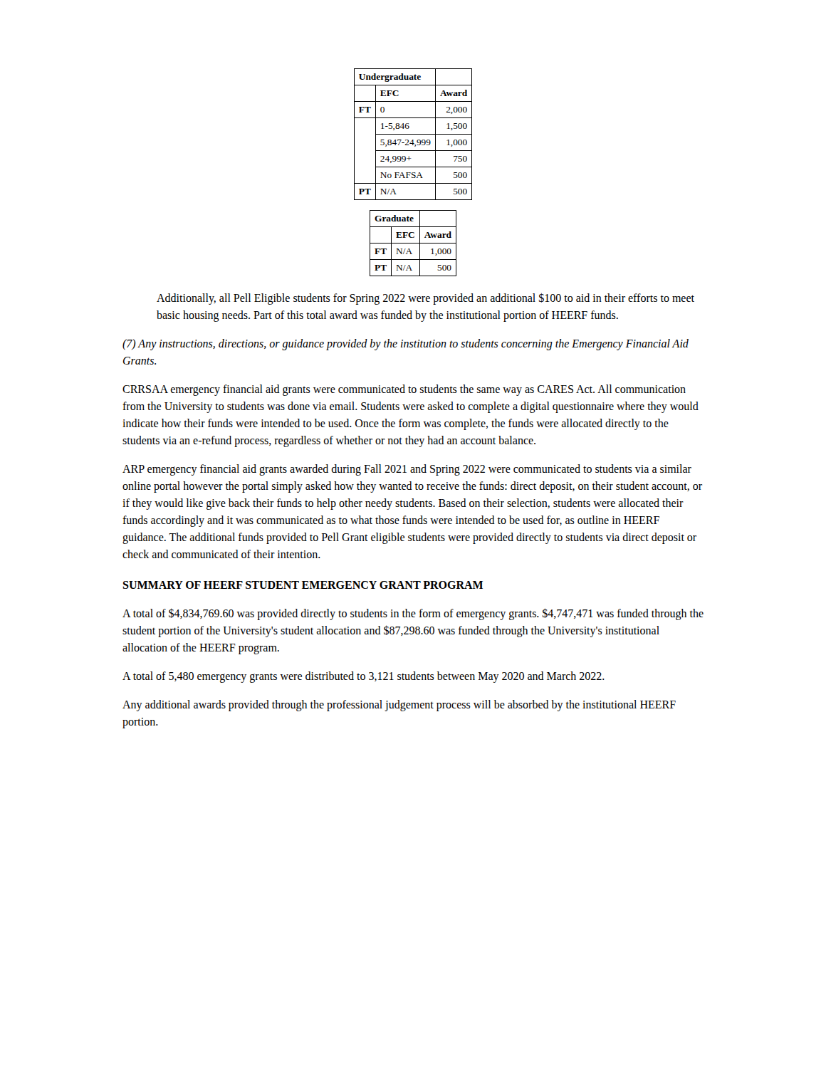| Undergraduate | |
| | EFC | Award |
| FT | 0 | 2,000 |
| | 1-5,846 | 1,500 |
| | 5,847-24,999 | 1,000 |
| | 24,999+ | 750 |
| | No FAFSA | 500 |
| PT | N/A | 500 |
| Graduate | |
| | EFC | Award |
| FT | N/A | 1,000 |
| PT | N/A | 500 |
Additionally, all Pell Eligible students for Spring 2022 were provided an additional $100 to aid in their efforts to meet basic housing needs. Part of this total award was funded by the institutional portion of HEERF funds.
(7) Any instructions, directions, or guidance provided by the institution to students concerning the Emergency Financial Aid Grants.
CRRSAA emergency financial aid grants were communicated to students the same way as CARES Act. All communication from the University to students was done via email. Students were asked to complete a digital questionnaire where they would indicate how their funds were intended to be used. Once the form was complete, the funds were allocated directly to the students via an e-refund process, regardless of whether or not they had an account balance.
ARP emergency financial aid grants awarded during Fall 2021 and Spring 2022 were communicated to students via a similar online portal however the portal simply asked how they wanted to receive the funds: direct deposit, on their student account, or if they would like give back their funds to help other needy students. Based on their selection, students were allocated their funds accordingly and it was communicated as to what those funds were intended to be used for, as outline in HEERF guidance. The additional funds provided to Pell Grant eligible students were provided directly to students via direct deposit or check and communicated of their intention.
Summary of HEERF Student Emergency Grant Program
A total of $4,834,769.60 was provided directly to students in the form of emergency grants. $4,747,471 was funded through the student portion of the University's student allocation and $87,298.60 was funded through the University's institutional allocation of the HEERF program.
A total of 5,480 emergency grants were distributed to 3,121 students between May 2020 and March 2022.
Any additional awards provided through the professional judgement process will be absorbed by the institutional HEERF portion.